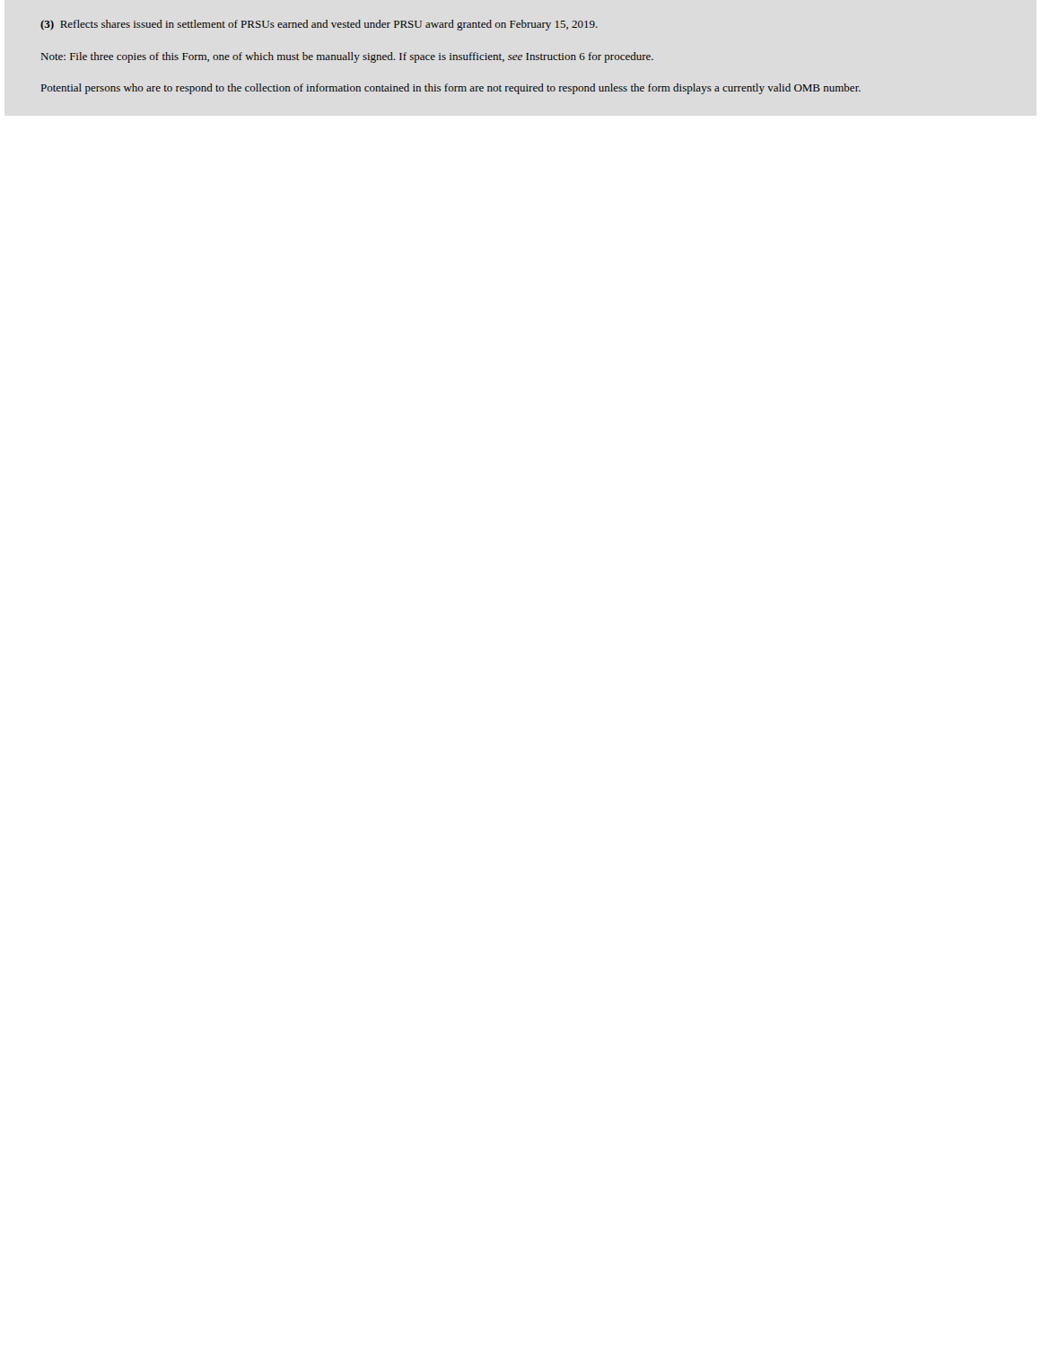(3) Reflects shares issued in settlement of PRSUs earned and vested under PRSU award granted on February 15, 2019.
Note: File three copies of this Form, one of which must be manually signed. If space is insufficient, see Instruction 6 for procedure.
Potential persons who are to respond to the collection of information contained in this form are not required to respond unless the form displays a currently valid OMB number.